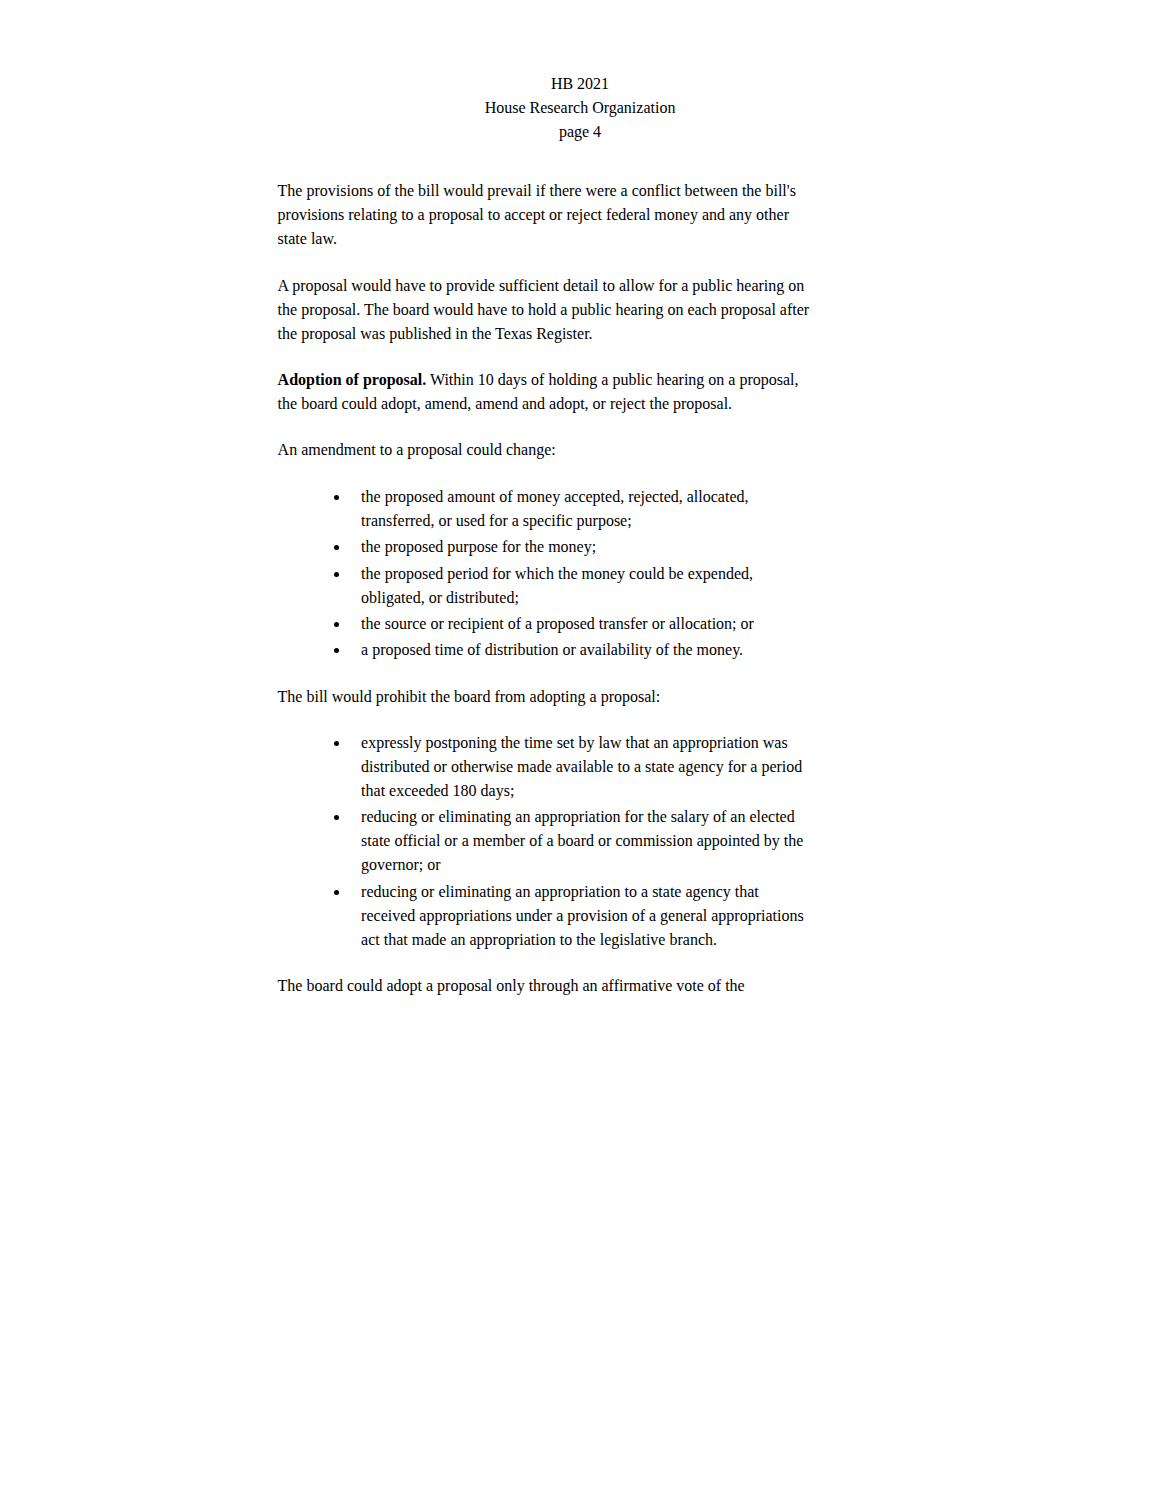HB 2021 House Research Organization page 4
The provisions of the bill would prevail if there were a conflict between the bill's provisions relating to a proposal to accept or reject federal money and any other state law.
A proposal would have to provide sufficient detail to allow for a public hearing on the proposal. The board would have to hold a public hearing on each proposal after the proposal was published in the Texas Register.
Adoption of proposal. Within 10 days of holding a public hearing on a proposal, the board could adopt, amend, amend and adopt, or reject the proposal.
An amendment to a proposal could change:
the proposed amount of money accepted, rejected, allocated, transferred, or used for a specific purpose;
the proposed purpose for the money;
the proposed period for which the money could be expended, obligated, or distributed;
the source or recipient of a proposed transfer or allocation; or
a proposed time of distribution or availability of the money.
The bill would prohibit the board from adopting a proposal:
expressly postponing the time set by law that an appropriation was distributed or otherwise made available to a state agency for a period that exceeded 180 days;
reducing or eliminating an appropriation for the salary of an elected state official or a member of a board or commission appointed by the governor; or
reducing or eliminating an appropriation to a state agency that received appropriations under a provision of a general appropriations act that made an appropriation to the legislative branch.
The board could adopt a proposal only through an affirmative vote of the